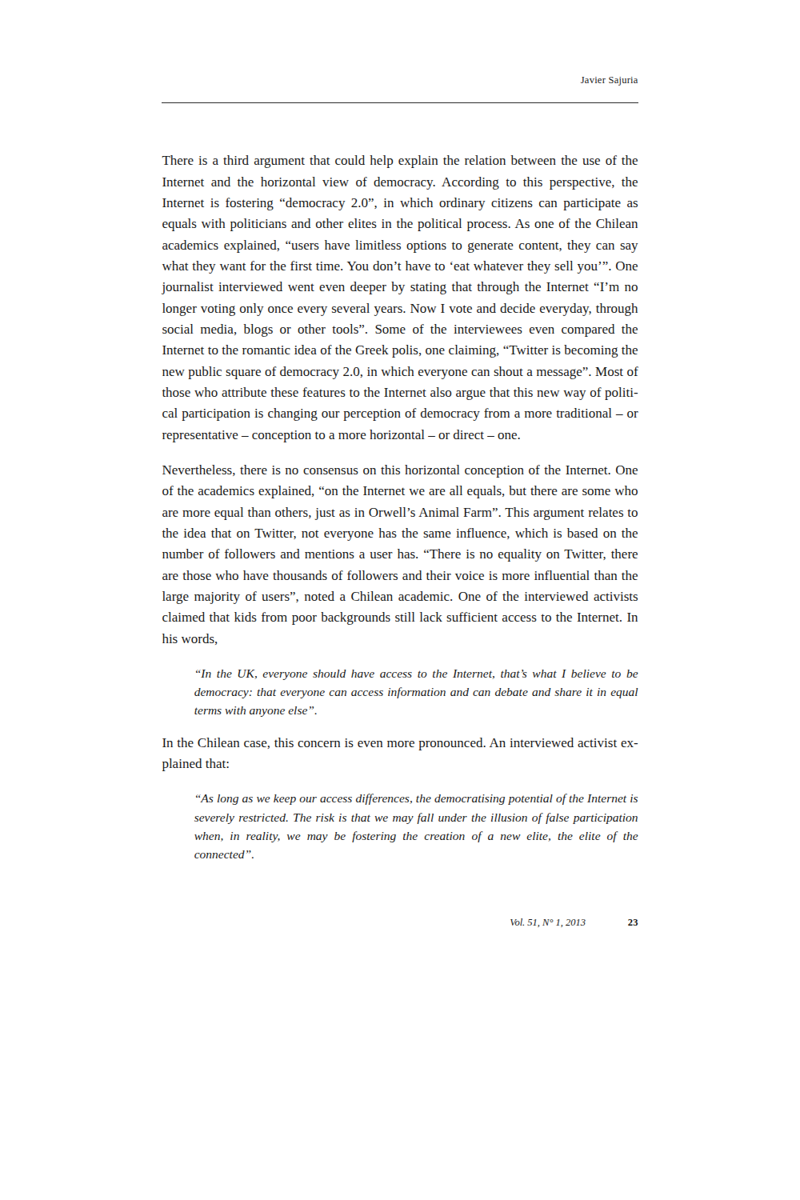Javier Sajuria
There is a third argument that could help explain the relation between the use of the Internet and the horizontal view of democracy. According to this perspective, the Internet is fostering “democracy 2.0”, in which ordinary citizens can participate as equals with politicians and other elites in the political process. As one of the Chilean academics explained, “users have limitless options to generate content, they can say what they want for the first time. You don’t have to ‘eat whatever they sell you’”. One journalist interviewed went even deeper by stating that through the Internet “I’m no longer voting only once every several years. Now I vote and decide everyday, through social media, blogs or other tools”. Some of the interviewees even compared the Internet to the romantic idea of the Greek polis, one claiming, “Twitter is becoming the new public square of democracy 2.0, in which everyone can shout a message”. Most of those who attribute these features to the Internet also argue that this new way of political participation is changing our perception of democracy from a more traditional – or representative – conception to a more horizontal – or direct – one.
Nevertheless, there is no consensus on this horizontal conception of the Internet. One of the academics explained, “on the Internet we are all equals, but there are some who are more equal than others, just as in Orwell’s Animal Farm”. This argument relates to the idea that on Twitter, not everyone has the same influence, which is based on the number of followers and mentions a user has. “There is no equality on Twitter, there are those who have thousands of followers and their voice is more influential than the large majority of users”, noted a Chilean academic. One of the interviewed activists claimed that kids from poor backgrounds still lack sufficient access to the Internet. In his words,
“In the UK, everyone should have access to the Internet, that’s what I believe to be democracy: that everyone can access information and can debate and share it in equal terms with anyone else”.
In the Chilean case, this concern is even more pronounced. An interviewed activist explained that:
“As long as we keep our access differences, the democratising potential of the Internet is severely restricted. The risk is that we may fall under the illusion of false participation when, in reality, we may be fostering the creation of a new elite, the elite of the connected”.
Vol. 51, N° 1, 2013 23